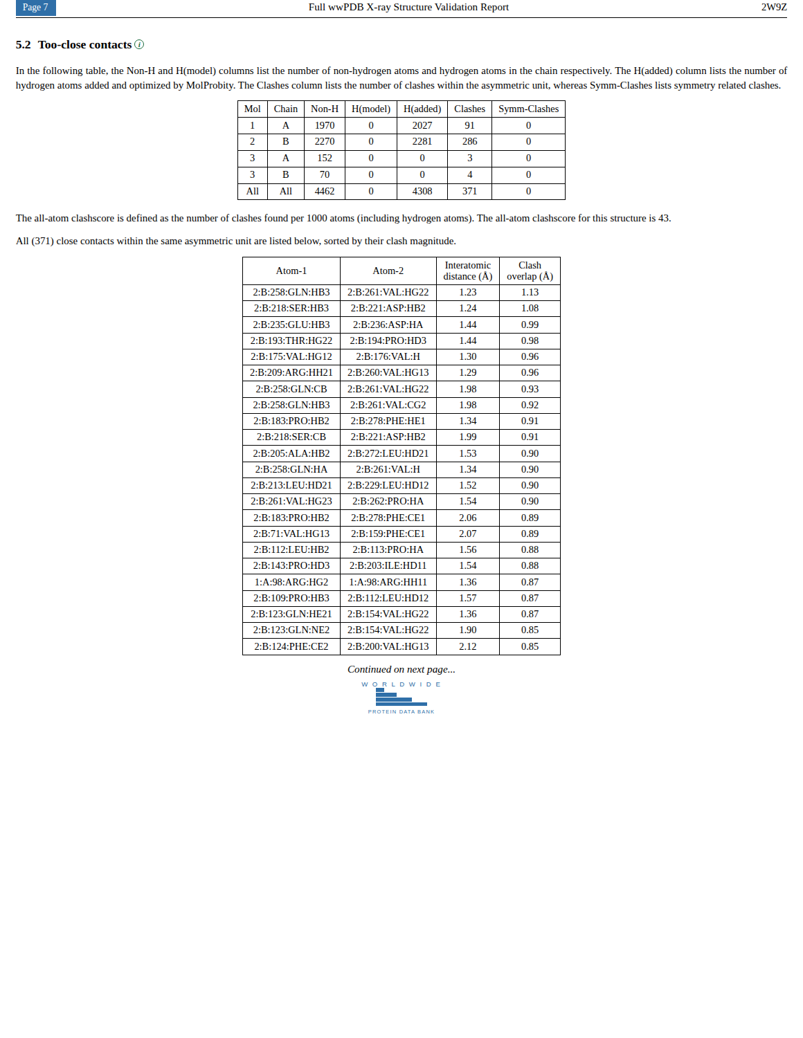Page 7
Full wwPDB X-ray Structure Validation Report
2W9Z
5.2 Too-close contactsi
In the following table, the Non-H and H(model) columns list the number of non-hydrogen atoms and hydrogen atoms in the chain respectively. The H(added) column lists the number of hydrogen atoms added and optimized by MolProbity. The Clashes column lists the number of clashes within the asymmetric unit, whereas Symm-Clashes lists symmetry related clashes.
| Mol | Chain | Non-H | H(model) | H(added) | Clashes | Symm-Clashes |
| --- | --- | --- | --- | --- | --- | --- |
| 1 | A | 1970 | 0 | 2027 | 91 | 0 |
| 2 | B | 2270 | 0 | 2281 | 286 | 0 |
| 3 | A | 152 | 0 | 0 | 3 | 0 |
| 3 | B | 70 | 0 | 0 | 4 | 0 |
| All | All | 4462 | 0 | 4308 | 371 | 0 |
The all-atom clashscore is defined as the number of clashes found per 1000 atoms (including hydrogen atoms). The all-atom clashscore for this structure is 43.
All (371) close contacts within the same asymmetric unit are listed below, sorted by their clash magnitude.
| Atom-1 | Atom-2 | Interatomic distance (Å) | Clash overlap (Å) |
| --- | --- | --- | --- |
| 2:B:258:GLN:HB3 | 2:B:261:VAL:HG22 | 1.23 | 1.13 |
| 2:B:218:SER:HB3 | 2:B:221:ASP:HB2 | 1.24 | 1.08 |
| 2:B:235:GLU:HB3 | 2:B:236:ASP:HA | 1.44 | 0.99 |
| 2:B:193:THR:HG22 | 2:B:194:PRO:HD3 | 1.44 | 0.98 |
| 2:B:175:VAL:HG12 | 2:B:176:VAL:H | 1.30 | 0.96 |
| 2:B:209:ARG:HH21 | 2:B:260:VAL:HG13 | 1.29 | 0.96 |
| 2:B:258:GLN:CB | 2:B:261:VAL:HG22 | 1.98 | 0.93 |
| 2:B:258:GLN:HB3 | 2:B:261:VAL:CG2 | 1.98 | 0.92 |
| 2:B:183:PRO:HB2 | 2:B:278:PHE:HE1 | 1.34 | 0.91 |
| 2:B:218:SER:CB | 2:B:221:ASP:HB2 | 1.99 | 0.91 |
| 2:B:205:ALA:HB2 | 2:B:272:LEU:HD21 | 1.53 | 0.90 |
| 2:B:258:GLN:HA | 2:B:261:VAL:H | 1.34 | 0.90 |
| 2:B:213:LEU:HD21 | 2:B:229:LEU:HD12 | 1.52 | 0.90 |
| 2:B:261:VAL:HG23 | 2:B:262:PRO:HA | 1.54 | 0.90 |
| 2:B:183:PRO:HB2 | 2:B:278:PHE:CE1 | 2.06 | 0.89 |
| 2:B:71:VAL:HG13 | 2:B:159:PHE:CE1 | 2.07 | 0.89 |
| 2:B:112:LEU:HB2 | 2:B:113:PRO:HA | 1.56 | 0.88 |
| 2:B:143:PRO:HD3 | 2:B:203:ILE:HD11 | 1.54 | 0.88 |
| 1:A:98:ARG:HG2 | 1:A:98:ARG:HH11 | 1.36 | 0.87 |
| 2:B:109:PRO:HB3 | 2:B:112:LEU:HD12 | 1.57 | 0.87 |
| 2:B:123:GLN:HE21 | 2:B:154:VAL:HG22 | 1.36 | 0.87 |
| 2:B:123:GLN:NE2 | 2:B:154:VAL:HG22 | 1.90 | 0.85 |
| 2:B:124:PHE:CE2 | 2:B:200:VAL:HG13 | 2.12 | 0.85 |
Continued on next page...
W O R L D W I D E PROTEIN DATA BANK